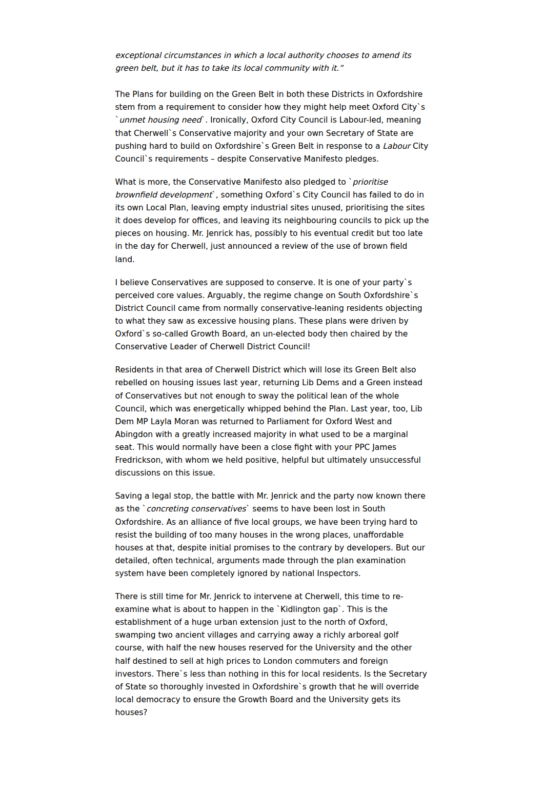exceptional circumstances in which a local authority chooses to amend its green belt, but it has to take its local community with it.”
The Plans for building on the Green Belt in both these Districts in Oxfordshire stem from a requirement to consider how they might help meet Oxford City`s `unmet housing need`. Ironically, Oxford City Council is Labour-led, meaning that Cherwell`s Conservative majority and your own Secretary of State are pushing hard to build on Oxfordshire`s Green Belt in response to a Labour City Council`s requirements – despite Conservative Manifesto pledges.
What is more, the Conservative Manifesto also pledged to `prioritise brownfield development`, something Oxford`s City Council has failed to do in its own Local Plan, leaving empty industrial sites unused, prioritising the sites it does develop for offices, and leaving its neighbouring councils to pick up the pieces on housing. Mr. Jenrick has, possibly to his eventual credit but too late in the day for Cherwell, just announced a review of the use of brown field land.
I believe Conservatives are supposed to conserve. It is one of your party`s perceived core values. Arguably, the regime change on South Oxfordshire`s District Council came from normally conservative-leaning residents objecting to what they saw as excessive housing plans. These plans were driven by Oxford`s so-called Growth Board, an un-elected body then chaired by the Conservative Leader of Cherwell District Council!
Residents in that area of Cherwell District which will lose its Green Belt also rebelled on housing issues last year, returning Lib Dems and a Green instead of Conservatives but not enough to sway the political lean of the whole Council, which was energetically whipped behind the Plan. Last year, too, Lib Dem MP Layla Moran was returned to Parliament for Oxford West and Abingdon with a greatly increased majority in what used to be a marginal seat. This would normally have been a close fight with your PPC James Fredrickson, with whom we held positive, helpful but ultimately unsuccessful discussions on this issue.
Saving a legal stop, the battle with Mr. Jenrick and the party now known there as the `concreting conservatives` seems to have been lost in South Oxfordshire. As an alliance of five local groups, we have been trying hard to resist the building of too many houses in the wrong places, unaffordable houses at that, despite initial promises to the contrary by developers. But our detailed, often technical, arguments made through the plan examination system have been completely ignored by national Inspectors.
There is still time for Mr. Jenrick to intervene at Cherwell, this time to re-examine what is about to happen in the `Kidlington gap`. This is the establishment of a huge urban extension just to the north of Oxford, swamping two ancient villages and carrying away a richly arboreal golf course, with half the new houses reserved for the University and the other half destined to sell at high prices to London commuters and foreign investors. There`s less than nothing in this for local residents. Is the Secretary of State so thoroughly invested in Oxfordshire`s growth that he will override local democracy to ensure the Growth Board and the University gets its houses?